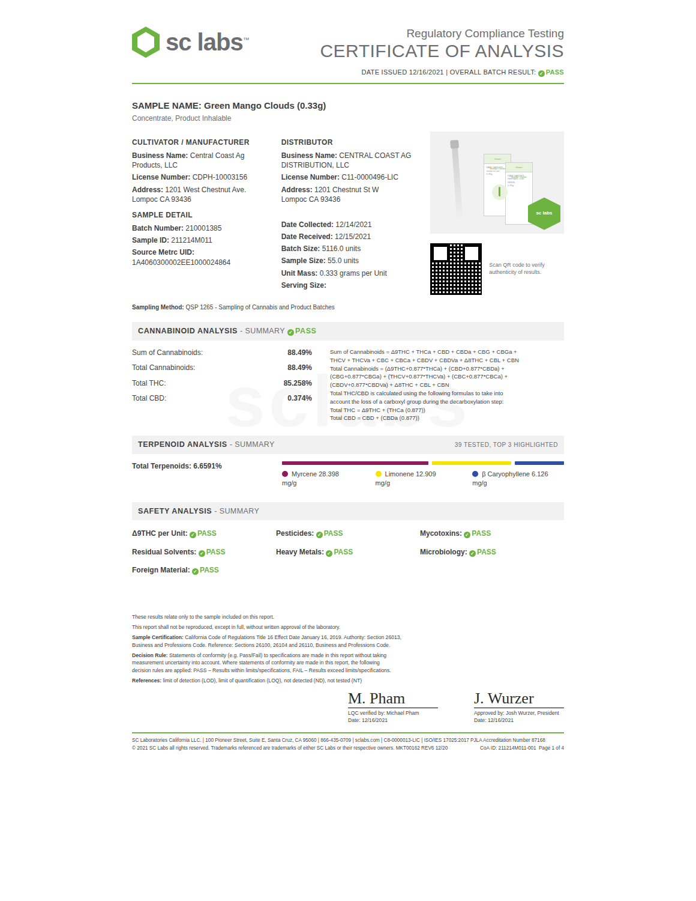sclabs
sc labs™
Regulatory Compliance Testing
CERTIFICATE OF ANALYSIS
DATE ISSUED 12/16/2021 | OVERALL BATCH RESULT: ✓PASS
SAMPLE NAME: Green Mango Clouds (0.33g)
Concentrate, Product Inhalable
CULTIVATOR / MANUFACTURER
Business Name: Central Coast Ag
Products, LLC
License Number: CDPH-10003156
Address: 1201 West Chestnut Ave.
Lompoc CA 93436
SAMPLE DETAIL
Batch Number: 210001385
Sample ID: 211214M011
Source Metrc UID:
1A4060300002EE1000024864
DISTRIBUTOR
Business Name: CENTRAL COAST AG
DISTRIBUTION, LLC
License Number: C11-0000496-LIC
Address: 1201 Chestnut St W
Lompoc CA 93436
Date Collected: 12/14/2021
Date Received: 12/15/2021
Batch Size: 5116.0 units
Sample Size: 55.0 units
Unit Mass: 0.333 grams per Unit
Serving Size:
Green
Mango Clouds
RAW GARDEN
ready-to-use
0.33g
Green
Mango Clouds
RAW GARDEN
REFINED LIVE RESIN
0.33g
sc labs
Scan QR code to verify
authenticity of results.
Sampling Method: QSP 1265 - Sampling of Cannabis and Product Batches
CANNABINOID ANALYSIS - SUMMARY ✓PASS
Sum of Cannabinoids: 88.49%
Total Cannabinoids: 88.49%
Total THC: 85.258%
Total CBD: 0.374%
Sum of Cannabinoids = Δ9THC + THCa + CBD + CBDa + CBG + CBGa +
THCV + THCVa + CBC + CBCa + CBDV + CBDVa + Δ8THC + CBL + CBN
Total Cannabinoids = (Δ9THC+0.877*THCa) + (CBD+0.877*CBDa) +
(CBG+0.877*CBGa) + (THCV+0.877*THCVa) + (CBC+0.877*CBCa) +
(CBDV+0.877*CBDVa) + Δ8THC + CBL + CBN
Total THC/CBD is calculated using the following formulas to take into
account the loss of a carboxyl group during the decarboxylation step:
Total THC = Δ9THC + (THCa (0.877))
Total CBD = CBD + (CBDa (0.877))
TERPENOID ANALYSIS - SUMMARY
39 TESTED, TOP 3 HIGHLIGHTED
Total Terpenoids: 6.6591%
Myrcene 28.398 mg/g
Limonene 12.909 mg/g
β Caryophyllene 6.126 mg/g
SAFETY ANALYSIS - SUMMARY
Δ9THC per Unit: ✓PASS
Pesticides: ✓PASS
Mycotoxins: ✓PASS
Residual Solvents: ✓PASS
Heavy Metals: ✓PASS
Microbiology: ✓PASS
Foreign Material: ✓PASS
These results relate only to the sample included on this report.
This report shall not be reproduced, except in full, without written approval of the laboratory.
Sample Certification: California Code of Regulations Title 16 Effect Date January 16, 2019. Authority: Section 26013,
Business and Professions Code. Reference: Sections 26100, 26104 and 26110, Business and Professions Code.
Decision Rule: Statements of conformity (e.g. Pass/Fail) to specifications are made in this report without taking
measurement uncertainty into account. Where statements of conformity are made in this report, the following
decision rules are applied: PASS – Results within limits/specifications, FAIL – Results exceed limits/specifications.
References: limit of detection (LOD), limit of quantification (LOQ), not detected (ND), not tested (NT)
M. Pham
LQC verified by: Michael Pham
Date: 12/16/2021
J. Wurzer
Approved by: Josh Wurzer, President
Date: 12/16/2021
SC Laboratories California LLC. | 100 Pioneer Street, Suite E, Santa Cruz, CA 95060 | 866-435-0709 | sclabs.com | C8-0000013-LIC | ISO/IES 17025:2017 PJLA Accreditation Number 87168
© 2021 SC Labs all rights reserved. Trademarks referenced are trademarks of either SC Labs or their respective owners. MKT00162 REV6 12/20
CoA ID: 211214M011-001 Page 1 of 4